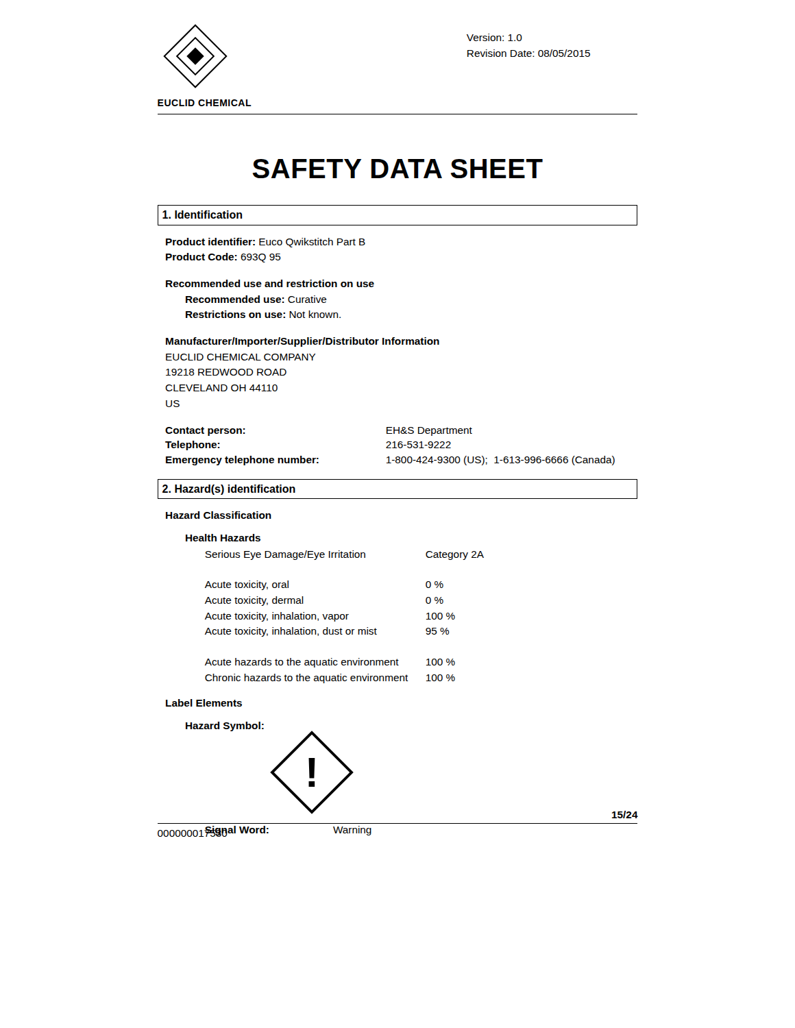EUCLID CHEMICAL
Version: 1.0
Revision Date: 08/05/2015
SAFETY DATA SHEET
1. Identification
Product identifier: Euco Qwikstitch Part B
Product Code: 693Q 95
Recommended use and restriction on use
Recommended use: Curative
Restrictions on use: Not known.
Manufacturer/Importer/Supplier/Distributor Information
EUCLID CHEMICAL COMPANY
19218 REDWOOD ROAD
CLEVELAND OH 44110
US
| Contact person: | EH&S Department |
| Telephone: | 216-531-9222 |
| Emergency telephone number: | 1-800-424-9300 (US); 1-613-996-6666 (Canada) |
2. Hazard(s) identification
Hazard Classification
Health Hazards
| Serious Eye Damage/Eye Irritation | Category 2A |
| Acute toxicity, oral | 0 % |
| Acute toxicity, dermal | 0 % |
| Acute toxicity, inhalation, vapor | 100 % |
| Acute toxicity, inhalation, dust or mist | 95 % |
| Acute hazards to the aquatic environment | 100 % |
| Chronic hazards to the aquatic environment | 100 % |
Label Elements
Hazard Symbol:
!
Signal Word: Warning
15/24
000000017530